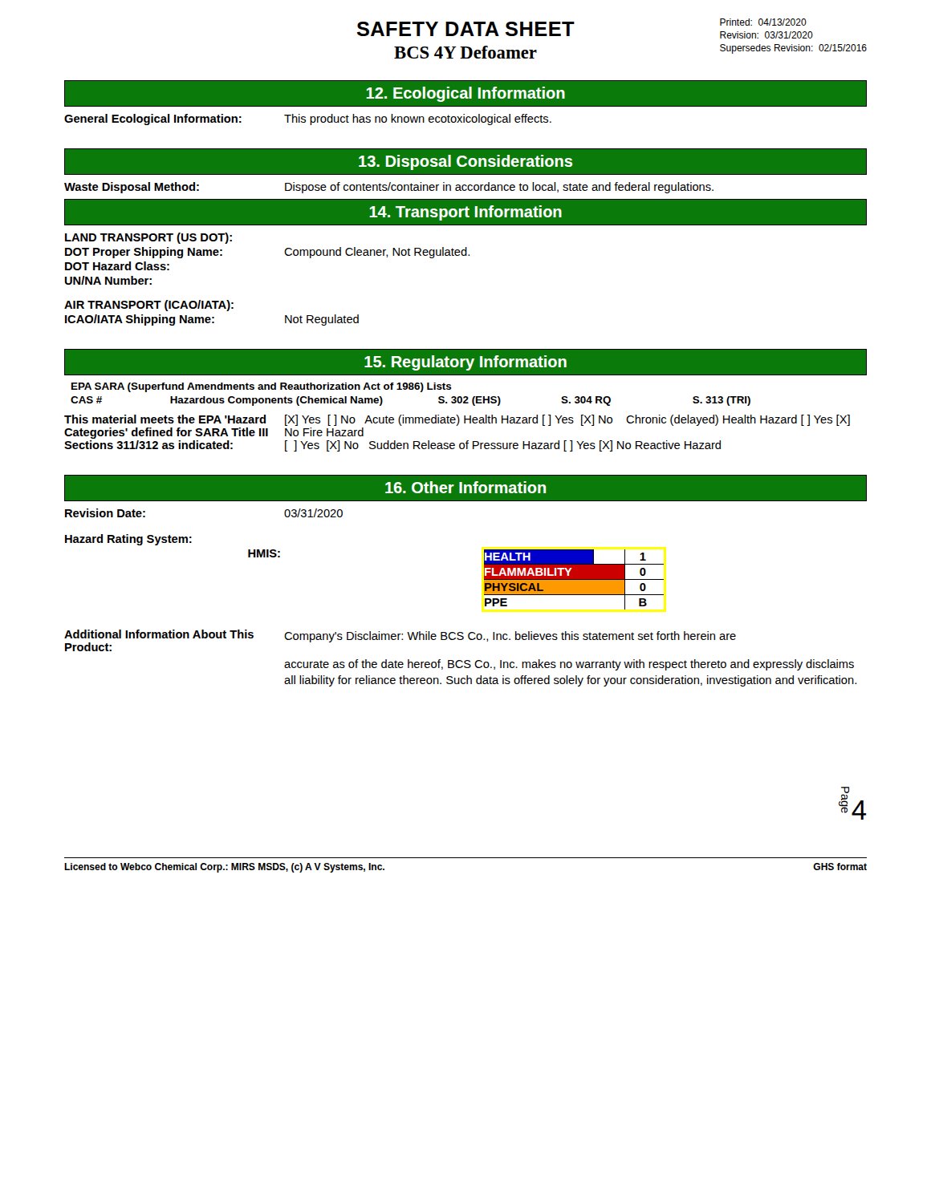Printed: 04/13/2020
Revision: 03/31/2020
Supersedes Revision: 02/15/2016
SAFETY DATA SHEET
BCS 4Y Defoamer
12. Ecological Information
| General Ecological Information: | This product has no known ecotoxicological effects. |
13. Disposal Considerations
| Waste Disposal Method: | Dispose of contents/container in accordance to local, state and federal regulations. |
14. Transport Information
| LAND TRANSPORT (US DOT): |
| DOT Proper Shipping Name: | Compound Cleaner, Not Regulated. |
| DOT Hazard Class: | |
| UN/NA Number: | |
| AIR TRANSPORT (ICAO/IATA): |
| ICAO/IATA Shipping Name: | Not Regulated |
15. Regulatory Information
EPA SARA (Superfund Amendments and Reauthorization Act of 1986) Lists
CAS # Hazardous Components (Chemical Name) S. 302 (EHS) S. 304 RQ S. 313 (TRI)
| This material meets the EPA 'Hazard Categories' defined for SARA Title III Sections 311/312 as indicated: | [X] Yes [ ] No Acute (immediate) Health Hazard [ ] Yes [X] No Chronic (delayed) Health Hazard [ ] Yes [X] No Fire Hazard [ ] Yes [X] No Sudden Release of Pressure Hazard [ ] Yes [X] No Reactive Hazard |
16. Other Information
| Revision Date: | 03/31/2020 |
| Hazard Rating System: | |
| HMIS: | / HEALTH / / 1 / / FLAMMABILITY / 0 / / PHYSICAL / 0 / / PPE / B / |
| Additional Information About This Product: | Company's Disclaimer: While BCS Co., Inc. believes this statement set forth herein are accurate as of the date hereof, BCS Co., Inc. makes no warranty with respect thereto and expressly disclaims all liability for reliance thereon. Such data is offered solely for your consideration, investigation and verification. |
Page 4
Licensed to Webco Chemical Corp.: MIRS MSDS, (c) A V Systems, Inc. GHS format